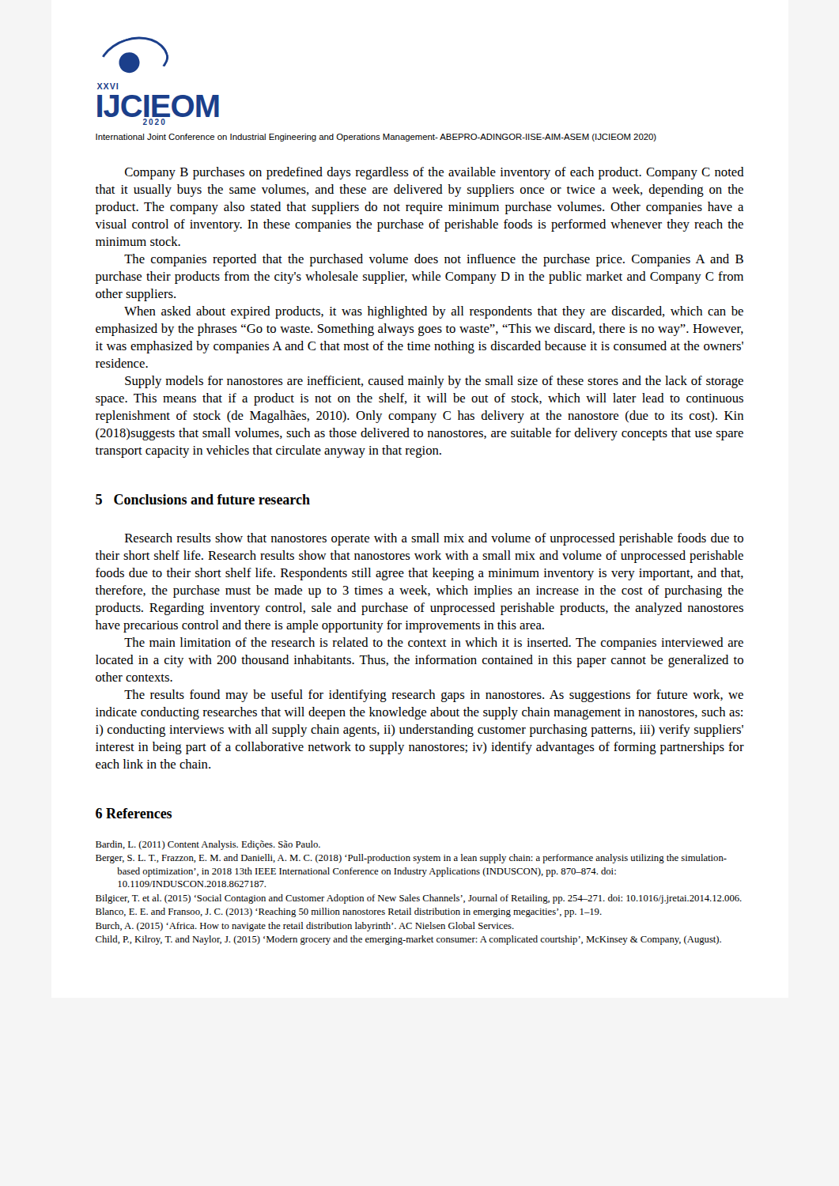XXVI IJCIEOM 2020
International Joint Conference on Industrial Engineering and Operations Management- ABEPRO-ADINGOR-IISE-AIM-ASEM (IJCIEOM 2020)
Company B purchases on predefined days regardless of the available inventory of each product. Company C noted that it usually buys the same volumes, and these are delivered by suppliers once or twice a week, depending on the product. The company also stated that suppliers do not require minimum purchase volumes. Other companies have a visual control of inventory. In these companies the purchase of perishable foods is performed whenever they reach the minimum stock.
The companies reported that the purchased volume does not influence the purchase price. Companies A and B purchase their products from the city's wholesale supplier, while Company D in the public market and Company C from other suppliers.
When asked about expired products, it was highlighted by all respondents that they are discarded, which can be emphasized by the phrases “Go to waste. Something always goes to waste”, “This we discard, there is no way”. However, it was emphasized by companies A and C that most of the time nothing is discarded because it is consumed at the owners' residence.
Supply models for nanostores are inefficient, caused mainly by the small size of these stores and the lack of storage space. This means that if a product is not on the shelf, it will be out of stock, which will later lead to continuous replenishment of stock (de Magalhães, 2010). Only company C has delivery at the nanostore (due to its cost). Kin (2018)suggests that small volumes, such as those delivered to nanostores, are suitable for delivery concepts that use spare transport capacity in vehicles that circulate anyway in that region.
5 Conclusions and future research
Research results show that nanostores operate with a small mix and volume of unprocessed perishable foods due to their short shelf life. Research results show that nanostores work with a small mix and volume of unprocessed perishable foods due to their short shelf life. Respondents still agree that keeping a minimum inventory is very important, and that, therefore, the purchase must be made up to 3 times a week, which implies an increase in the cost of purchasing the products. Regarding inventory control, sale and purchase of unprocessed perishable products, the analyzed nanostores have precarious control and there is ample opportunity for improvements in this area.
The main limitation of the research is related to the context in which it is inserted. The companies interviewed are located in a city with 200 thousand inhabitants. Thus, the information contained in this paper cannot be generalized to other contexts.
The results found may be useful for identifying research gaps in nanostores. As suggestions for future work, we indicate conducting researches that will deepen the knowledge about the supply chain management in nanostores, such as: i) conducting interviews with all supply chain agents, ii) understanding customer purchasing patterns, iii) verify suppliers' interest in being part of a collaborative network to supply nanostores; iv) identify advantages of forming partnerships for each link in the chain.
6 References
Bardin, L. (2011) Content Analysis. Edições. São Paulo.
Berger, S. L. T., Frazzon, E. M. and Danielli, A. M. C. (2018) ‘Pull-production system in a lean supply chain: a performance analysis utilizing the simulation-based optimization’, in 2018 13th IEEE International Conference on Industry Applications (INDUSCON), pp. 870–874. doi: 10.1109/INDUSCON.2018.8627187.
Bilgicer, T. et al. (2015) ‘Social Contagion and Customer Adoption of New Sales Channels’, Journal of Retailing, pp. 254–271. doi: 10.1016/j.jretai.2014.12.006.
Blanco, E. E. and Fransoo, J. C. (2013) ‘Reaching 50 million nanostores Retail distribution in emerging megacities’, pp. 1–19.
Burch, A. (2015) ‘Africa. How to navigate the retail distribution labyrinth’. AC Nielsen Global Services.
Child, P., Kilroy, T. and Naylor, J. (2015) ‘Modern grocery and the emerging-market consumer: A complicated courtship’, McKinsey & Company, (August).